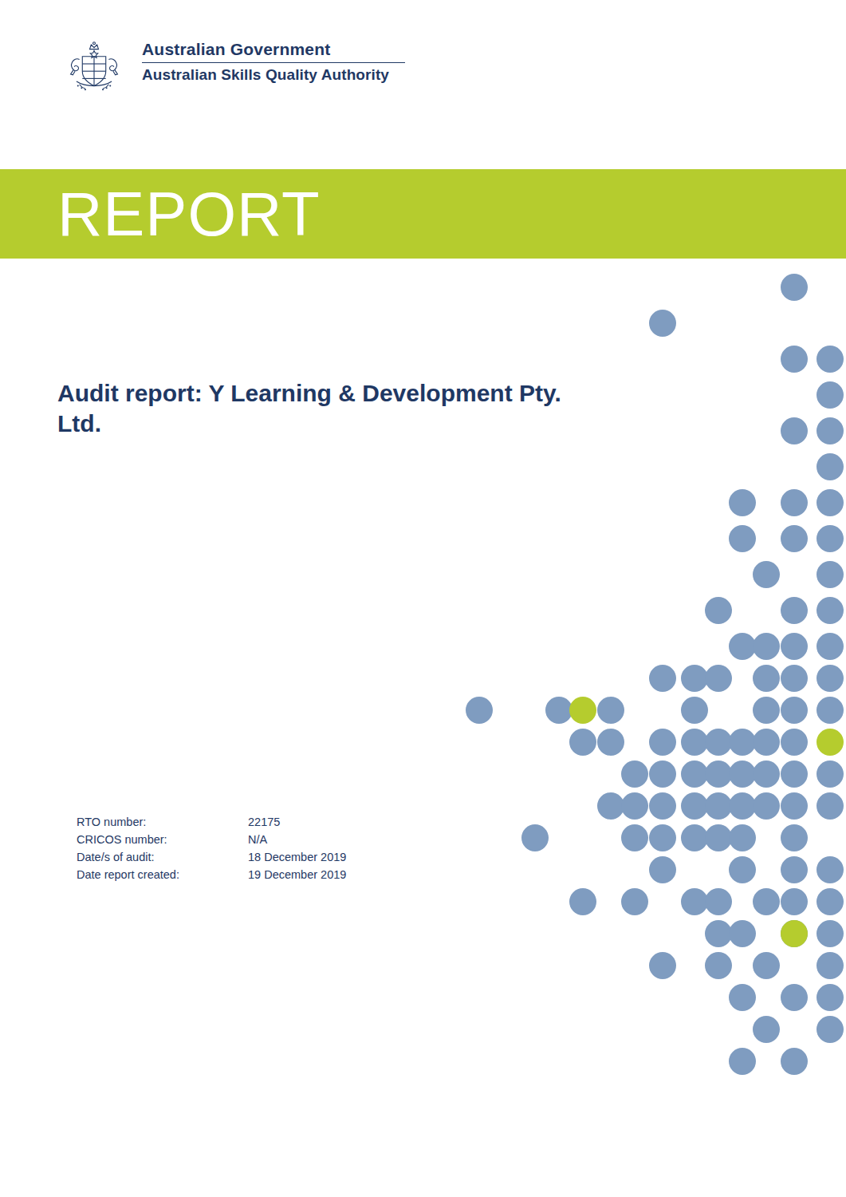Australian Government
Australian Skills Quality Authority
REPORT
Audit report: Y Learning & Development Pty. Ltd.
| RTO number: | 22175 |
| CRICOS number: | N/A |
| Date/s of audit: | 18 December 2019 |
| Date report created: | 19 December 2019 |